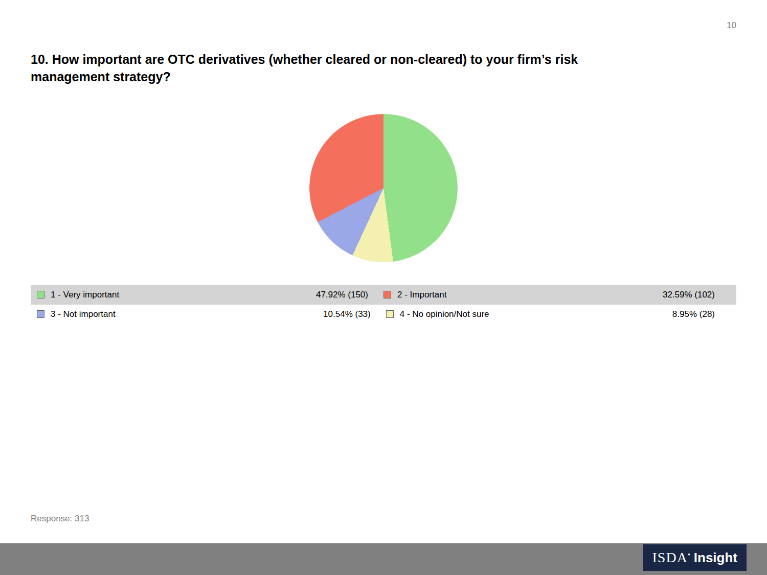10
10. How important are OTC derivatives (whether cleared or non-cleared) to your firm’s risk management strategy?
1 - Very important
47.92% (150)
2 - Important
32.59% (102)
3 - Not important
10.54% (33)
4 - No opinion/Not sure
8.95% (28)
Response: 313
ISDA• Insight